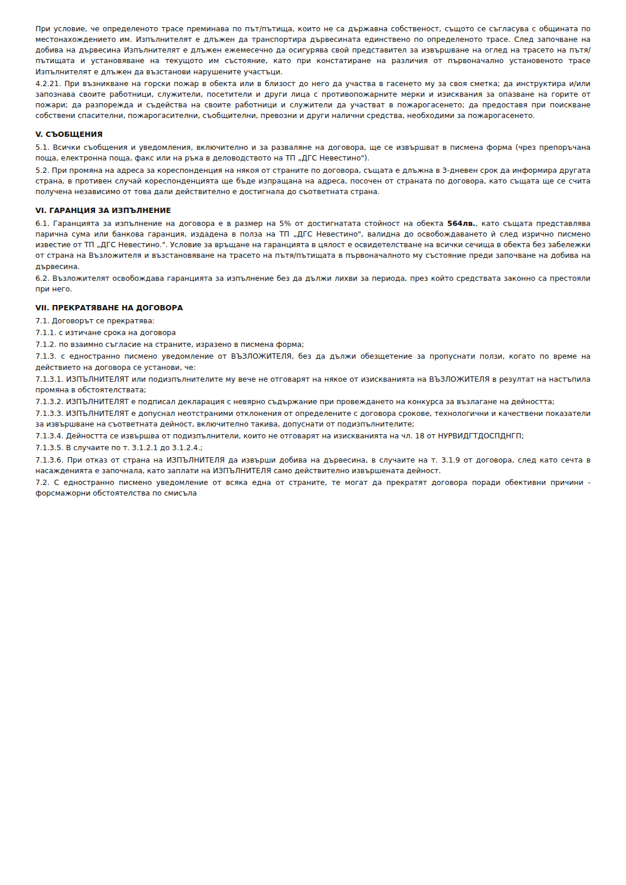При условие, че определеното трасе преминава по път/пътища, които не са държавна собственост, същото се съгласува с общината по местонахождението им. Изпълнителят е длъжен да транспортира дървесината единствено по определеното трасе. След започване на добива на дървесина Изпълнителят е длъжен ежемесечно да осигурява свой представител за извършване на оглед на трасето на пътя/пътищата и установяване на текущото им състояние, като при констатиране на различия от първоначално установеното трасе Изпълнителят е длъжен да възстанови нарушените участъци.
4.2.21. При възникване на горски пожар в обекта или в близост до него да участва в гасенето му за своя сметка; да инструктира и/или запознава своите работници, служители, посетители и други лица с противопожарните мерки и изисквания за опазване на горите от пожари; да разпорежда и съдейства на своите работници и служители да участват в пожарогасенето; да предоставя при поискване собствени спасителни, пожарогасителни, съобщителни, превозни и други налични средства, необходими за пожарогасенето.
V. СЪОБЩЕНИЯ
5.1. Всички съобщения и уведомления, включително и за разваляне на договора, ще се извършват в писмена форма (чрез препоръчана поща, електронна поща, факс или на ръка в деловодството на ТП „ДГС Невестино").
5.2. При промяна на адреса за кореспонденция на някоя от страните по договора, същата е длъжна в 3-дневен срок да информира другата страна, в противен случай кореспонденцията ще бъде изпращана на адреса, посочен от страната по договора, като същата ще се счита получена независимо от това дали действително е достигнала до съответната страна.
VI. ГАРАНЦИЯ ЗА ИЗПЪЛНЕНИЕ
6.1. Гаранцията за изпълнение на договора е в размер на 5% от достигнатата стойност на обекта 564лв., като същата представлява парична сума или банкова гаранция, издадена в полза на ТП „ДГС Невестино", валидна до освобождаването й след изрично писмено известие от ТП „ДГС Невестино.". Условие за връщане на гаранцията в цялост е освидетелстване на всички сечища в обекта без забележки от страна на Възложителя и възстановяване на трасето на пътя/пътищата в първоначалното му състояние преди започване на добива на дървесина.
6.2. Възложителят освобождава гаранцията за изпълнение без да дължи лихви за периода, през който средствата законно са престояли при него.
VII. ПРЕКРАТЯВАНЕ НА ДОГОВОРА
7.1. Договорът се прекратява:
7.1.1. с изтичане срока на договора
7.1.2. по взаимно съгласие на страните, изразено в писмена форма;
7.1.3. с едностранно писмено уведомление от ВЪЗЛОЖИТЕЛЯ, без да дължи обезщетение за пропуснати ползи, когато по време на действието на договора се установи, че:
7.1.3.1. ИЗПЪЛНИТЕЛЯТ или подизпълнителите му вече не отговарят на някое от изискванията на ВЪЗЛОЖИТЕЛЯ в резултат на настъпила промяна в обстоятелствата;
7.1.3.2. ИЗПЪЛНИТЕЛЯТ е подписал декларация с невярно съдържание при провеждането на конкурса за възлагане на дейността;
7.1.3.3. ИЗПЪЛНИТЕЛЯТ е допуснал неотстраними отклонения от определените с договора срокове, технологични и качествени показатели за извършване на съответната дейност, включително такива, допуснати от подизпълнителите;
7.1.3.4. Дейността се извършва от подизпълнители, които не отговарят на изискванията на чл. 18 от НУРВИДГТДОСПДНГП;
7.1.3.5. В случаите по т. 3.1.2.1 до 3.1.2.4.;
7.1.3.6. При отказ от страна на ИЗПЪЛНИТЕЛЯ да извърши добива на дървесина, в случаите на т. 3.1.9 от договора, след като сечта в насажденията е започнала, като заплати на ИЗПЪЛНИТЕЛЯ само действително извършената дейност.
7.2. С едностранно писмено уведомление от всяка една от страните, те могат да прекратят договора поради обективни причини - форсмажорни обстоятелства по смисъла